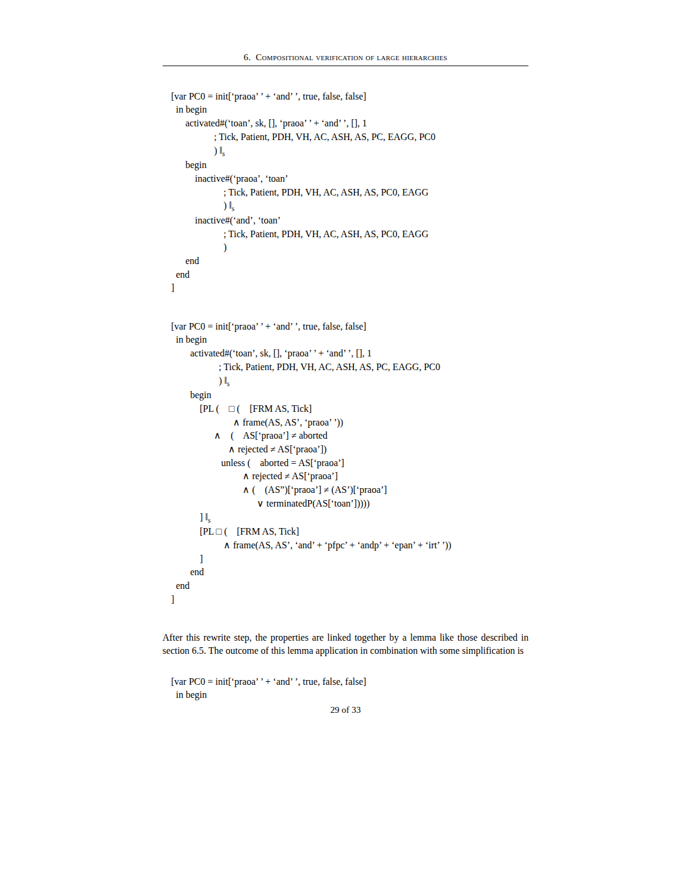6. Compositional verification of large hierarchies
[var PC0 = init[‘praoa’ ’ + ‘and’ ’, true, false, false] in begin activated#(‘toan’, sk, [], ‘praoa’ ’ + ‘and’ ’, [], 1 ; Tick, Patient, PDH, VH, AC, ASH, AS, PC, EAGG, PC0 ) ‖s begin inactive#(‘praoa’, ‘toan’ ; Tick, Patient, PDH, VH, AC, ASH, AS, PC0, EAGG ) ‖s inactive#(‘and’, ‘toan’ ; Tick, Patient, PDH, VH, AC, ASH, AS, PC0, EAGG ) end end ]
[var PC0 = init[‘praoa’ ’ + ‘and’ ’, true, false, false] in begin activated#(‘toan’, sk, [], ‘praoa’ ’ + ‘and’ ’, [], 1 ; Tick, Patient, PDH, VH, AC, ASH, AS, PC, EAGG, PC0 ) ‖s begin [PL ( □ ( [FRM AS, Tick] ∧ frame(AS, AS’, ‘praoa’ ’)) ∧ ( AS[‘praoa’] ≠ aborted ∧ rejected ≠ AS[‘praoa’]) unless ( aborted = AS[‘praoa’] ∧ rejected ≠ AS[‘praoa’] ∧ ( (AS”)[‘praoa’] ≠ (AS’)[‘praoa’] ∨ terminatedP(AS[‘toan’])))) ] ‖s [PL □ ( [FRM AS, Tick] ∧ frame(AS, AS’, ‘and’ + ‘pfpc’ + ‘andp’ + ‘epan’ + ‘irt’ ’)) ] end end ]
After this rewrite step, the properties are linked together by a lemma like those described in section 6.5. The outcome of this lemma application in combination with some simplification is
[var PC0 = init[‘praoa’ ’ + ‘and’ ’, true, false, false] in begin
29 of 33